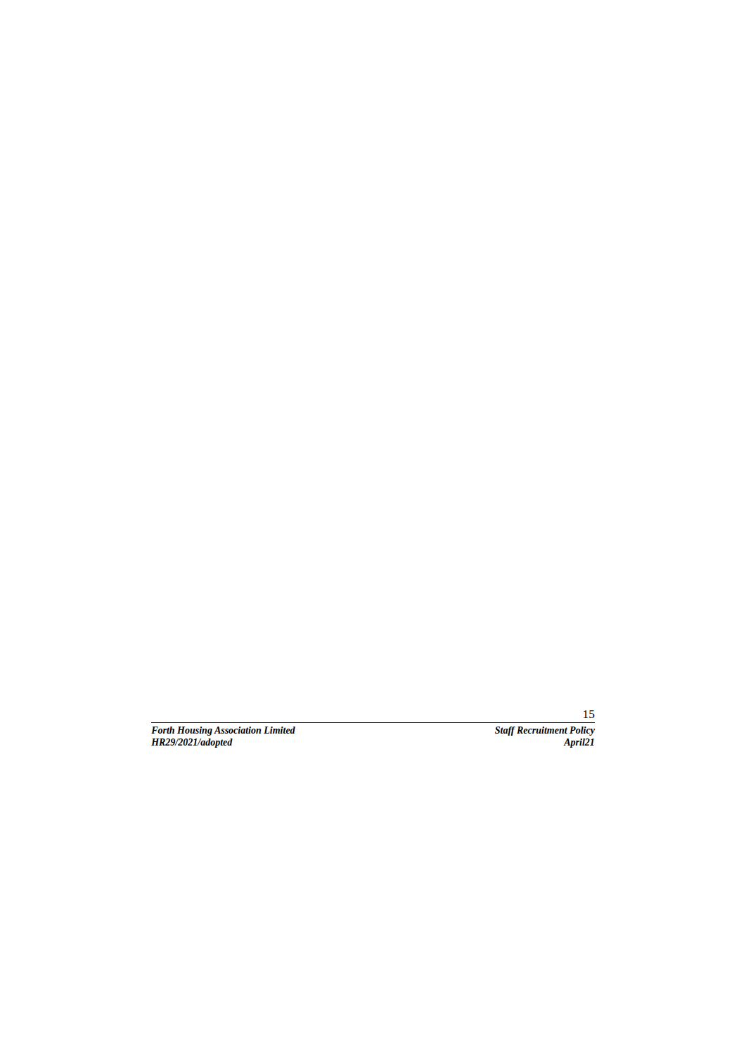15
Forth Housing Association Limited
HR29/2021/adopted
Staff Recruitment Policy
April21